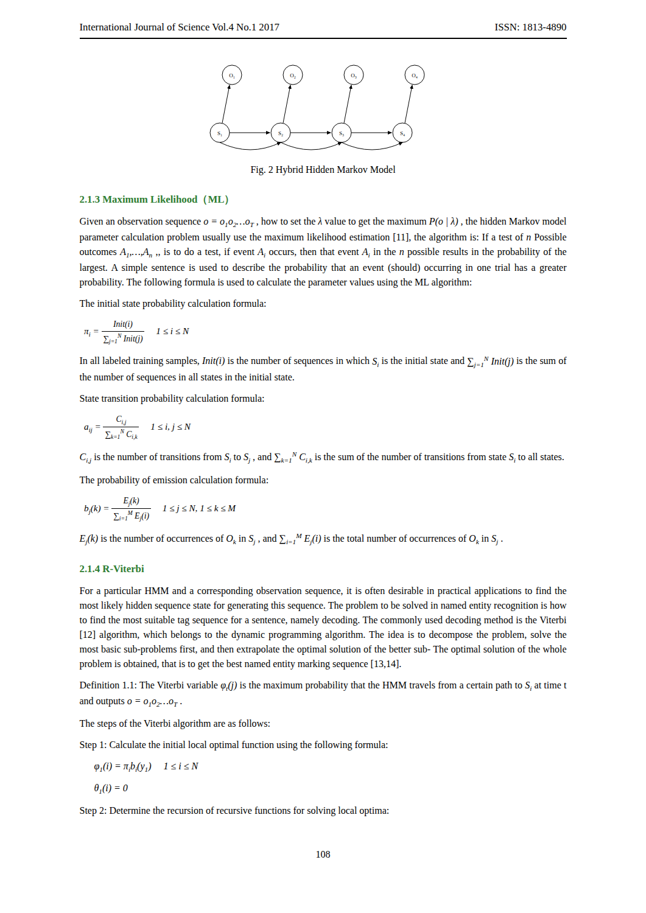International Journal of Science Vol.4 No.1 2017 ISSN: 1813-4890
O₁ O₂ O₃ O₄ S₁ S₂ S₃ S₄
Fig. 2 Hybrid Hidden Markov Model
2.1.3 Maximum Likelihood（ML）
Given an observation sequence o = o1o2…oT , how to set the λ value to get the maximum P(o | λ) , the hidden Markov model parameter calculation problem usually use the maximum likelihood estimation [11], the algorithm is: If a test of n Possible outcomes A1,…,An ,, is to do a test, if event Ai occurs, then that event Ai in the n possible results in the probability of the largest. A simple sentence is used to describe the probability that an event (should) occurring in one trial has a greater probability. The following formula is used to calculate the parameter values using the ML algorithm:
The initial state probability calculation formula:
πi = Init(i)∑j=1N Init(j) 1 ≤ i ≤ N
In all labeled training samples, Init(i) is the number of sequences in which Si is the initial state and ∑j=1N Init(j) is the sum of the number of sequences in all states in the initial state.
State transition probability calculation formula:
aij = Ci,j∑k=1N Ci,k 1 ≤ i, j ≤ N
Ci,j is the number of transitions from Si to Sj , and ∑k=1N Ci,k is the sum of the number of transitions from state Si to all states.
The probability of emission calculation formula:
bj(k) = Ej(k)∑i=1M Ej(i) 1 ≤ j ≤ N, 1 ≤ k ≤ M
Ej(k) is the number of occurrences of Ok in Sj , and ∑i=1M Ej(i) is the total number of occurrences of Ok in Sj .
2.1.4 R‑Viterbi
For a particular HMM and a corresponding observation sequence, it is often desirable in practical applications to find the most likely hidden sequence state for generating this sequence. The problem to be solved in named entity recognition is how to find the most suitable tag sequence for a sentence, namely decoding. The commonly used decoding method is the Viterbi [12] algorithm, which belongs to the dynamic programming algorithm. The idea is to decompose the problem, solve the most basic sub-problems first, and then extrapolate the optimal solution of the better sub- The optimal solution of the whole problem is obtained, that is to get the best named entity marking sequence [13,14].
Definition 1.1: The Viterbi variable φt(j) is the maximum probability that the HMM travels from a certain path to Si at time t and outputs o = o1o2…oT .
The steps of the Viterbi algorithm are as follows:
Step 1: Calculate the initial local optimal function using the following formula:
φ1(i) = πibi(y1) 1 ≤ i ≤ N
θ1(i) = 0
Step 2: Determine the recursion of recursive functions for solving local optima:
108